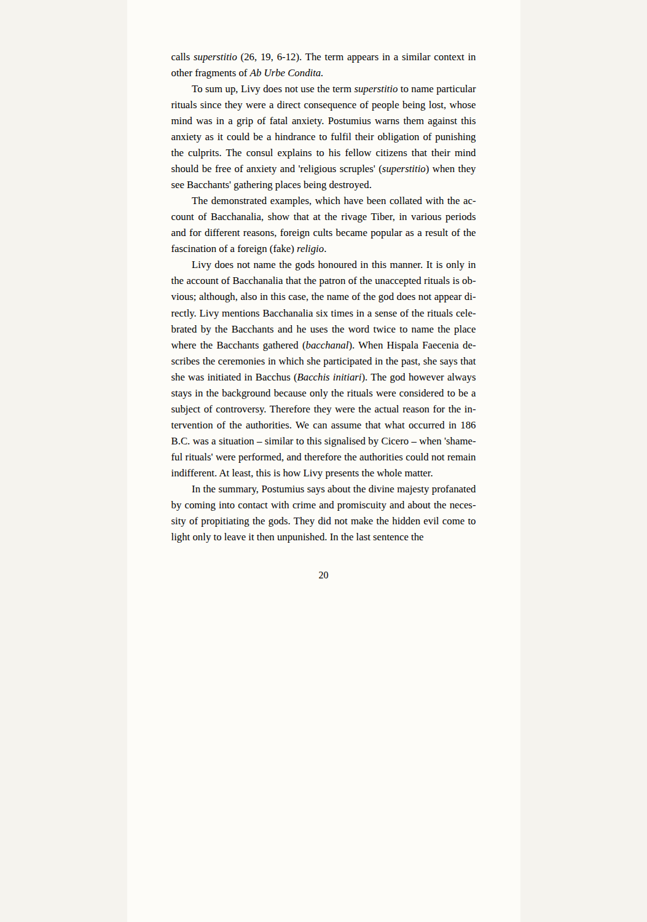calls superstitio (26, 19, 6-12). The term appears in a similar context in other fragments of Ab Urbe Condita.
To sum up, Livy does not use the term superstitio to name particular rituals since they were a direct consequence of people being lost, whose mind was in a grip of fatal anxiety. Postumius warns them against this anxiety as it could be a hindrance to fulfil their obligation of punishing the culprits. The consul explains to his fellow citizens that their mind should be free of anxiety and 'religious scruples' (superstitio) when they see Bacchants' gathering places being destroyed.
The demonstrated examples, which have been collated with the account of Bacchanalia, show that at the rivage Tiber, in various periods and for different reasons, foreign cults became popular as a result of the fascination of a foreign (fake) religio.
Livy does not name the gods honoured in this manner. It is only in the account of Bacchanalia that the patron of the unaccepted rituals is obvious; although, also in this case, the name of the god does not appear directly. Livy mentions Bacchanalia six times in a sense of the rituals celebrated by the Bacchants and he uses the word twice to name the place where the Bacchants gathered (bacchanal). When Hispala Faecenia describes the ceremonies in which she participated in the past, she says that she was initiated in Bacchus (Bacchis initiari). The god however always stays in the background because only the rituals were considered to be a subject of controversy. Therefore they were the actual reason for the intervention of the authorities. We can assume that what occurred in 186 B.C. was a situation – similar to this signalised by Cicero – when 'shameful rituals' were performed, and therefore the authorities could not remain indifferent. At least, this is how Livy presents the whole matter.
In the summary, Postumius says about the divine majesty profanated by coming into contact with crime and promiscuity and about the necessity of propitiating the gods. They did not make the hidden evil come to light only to leave it then unpunished. In the last sentence the
20